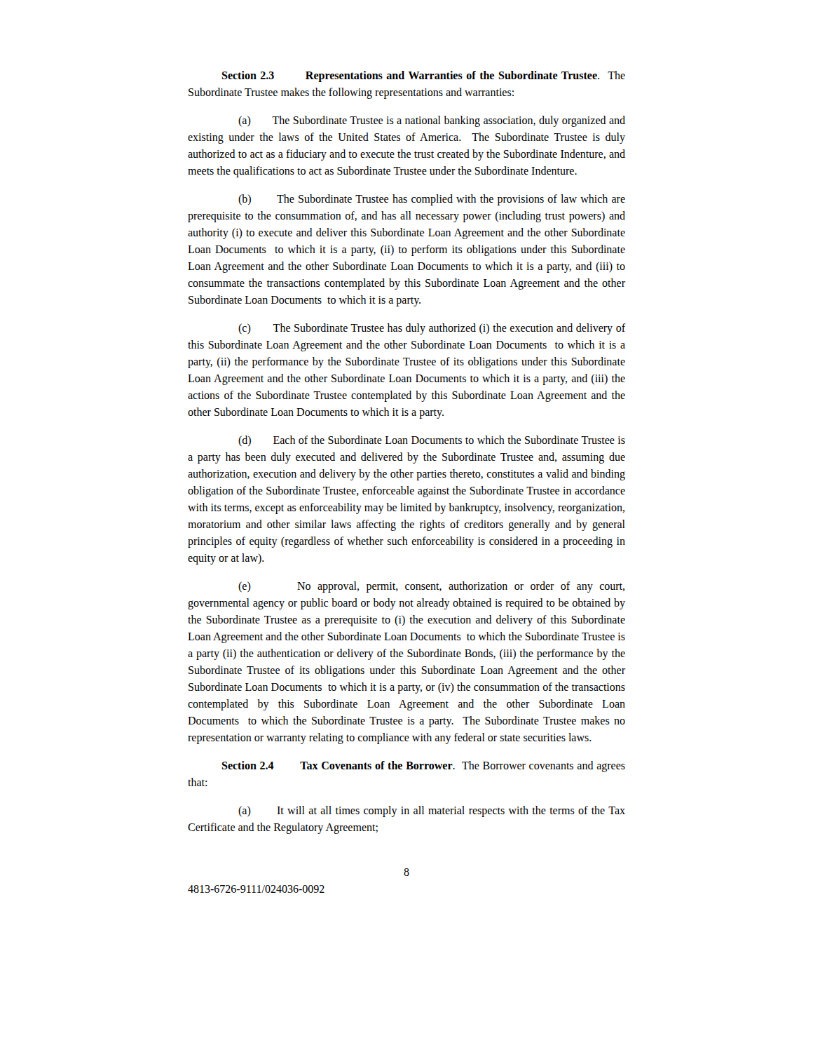Section 2.3 Representations and Warranties of the Subordinate Trustee. The Subordinate Trustee makes the following representations and warranties:
(a) The Subordinate Trustee is a national banking association, duly organized and existing under the laws of the United States of America. The Subordinate Trustee is duly authorized to act as a fiduciary and to execute the trust created by the Subordinate Indenture, and meets the qualifications to act as Subordinate Trustee under the Subordinate Indenture.
(b) The Subordinate Trustee has complied with the provisions of law which are prerequisite to the consummation of, and has all necessary power (including trust powers) and authority (i) to execute and deliver this Subordinate Loan Agreement and the other Subordinate Loan Documents to which it is a party, (ii) to perform its obligations under this Subordinate Loan Agreement and the other Subordinate Loan Documents to which it is a party, and (iii) to consummate the transactions contemplated by this Subordinate Loan Agreement and the other Subordinate Loan Documents to which it is a party.
(c) The Subordinate Trustee has duly authorized (i) the execution and delivery of this Subordinate Loan Agreement and the other Subordinate Loan Documents to which it is a party, (ii) the performance by the Subordinate Trustee of its obligations under this Subordinate Loan Agreement and the other Subordinate Loan Documents to which it is a party, and (iii) the actions of the Subordinate Trustee contemplated by this Subordinate Loan Agreement and the other Subordinate Loan Documents to which it is a party.
(d) Each of the Subordinate Loan Documents to which the Subordinate Trustee is a party has been duly executed and delivered by the Subordinate Trustee and, assuming due authorization, execution and delivery by the other parties thereto, constitutes a valid and binding obligation of the Subordinate Trustee, enforceable against the Subordinate Trustee in accordance with its terms, except as enforceability may be limited by bankruptcy, insolvency, reorganization, moratorium and other similar laws affecting the rights of creditors generally and by general principles of equity (regardless of whether such enforceability is considered in a proceeding in equity or at law).
(e) No approval, permit, consent, authorization or order of any court, governmental agency or public board or body not already obtained is required to be obtained by the Subordinate Trustee as a prerequisite to (i) the execution and delivery of this Subordinate Loan Agreement and the other Subordinate Loan Documents to which the Subordinate Trustee is a party (ii) the authentication or delivery of the Subordinate Bonds, (iii) the performance by the Subordinate Trustee of its obligations under this Subordinate Loan Agreement and the other Subordinate Loan Documents to which it is a party, or (iv) the consummation of the transactions contemplated by this Subordinate Loan Agreement and the other Subordinate Loan Documents to which the Subordinate Trustee is a party. The Subordinate Trustee makes no representation or warranty relating to compliance with any federal or state securities laws.
Section 2.4 Tax Covenants of the Borrower. The Borrower covenants and agrees that:
(a) It will at all times comply in all material respects with the terms of the Tax Certificate and the Regulatory Agreement;
8
4813-6726-9111/024036-0092